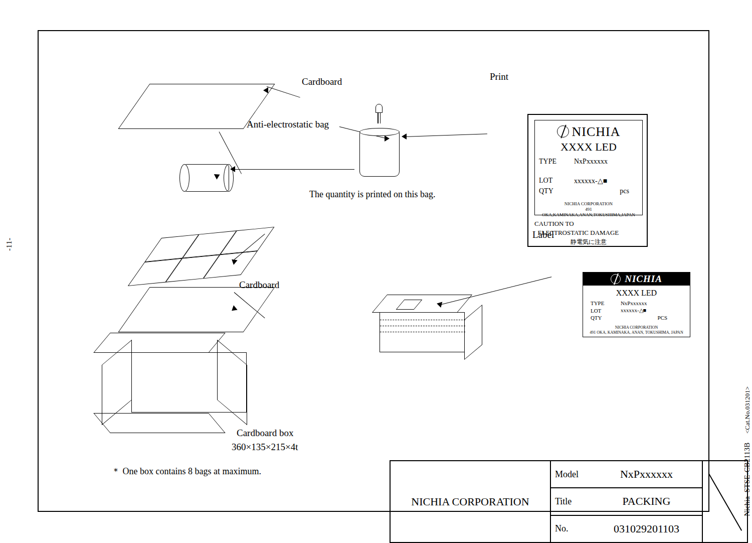-11-
Nichia STSE-CB2113B <Cat.No.031201>
Cardboard
Anti-electrostatic bag
The quantity is printed on this bag.
Cardboard
Cardboard box
360×135×215×4t
＊ One box contains 8 bags at maximum.
Print
NICHIA
XXXX LED
| TYPE | NxPxxxxxx |
| LOT | xxxxxx-△■ |
| QTY | pcs |
NICHIA CORPORATION
491 OKA,KAMINAKA,ANAN,TOKUSHIMA,JAPAN
CAUTION TO
ELECTROSTATIC DAMAGE
静電気に注意
Label
NICHIA
XXXX LED
| TYPE | NxPxxxxxx |
| LOT | xxxxxx-△■ |
| QTY | PCS |
NICHIA CORPORATION
491 OKA, KAMINAKA, ANAN, TOKUSHIMA, JAPAN
NICHIA CORPORATION
Model
NxPxxxxxx
Title
PACKING
No.
031029201103